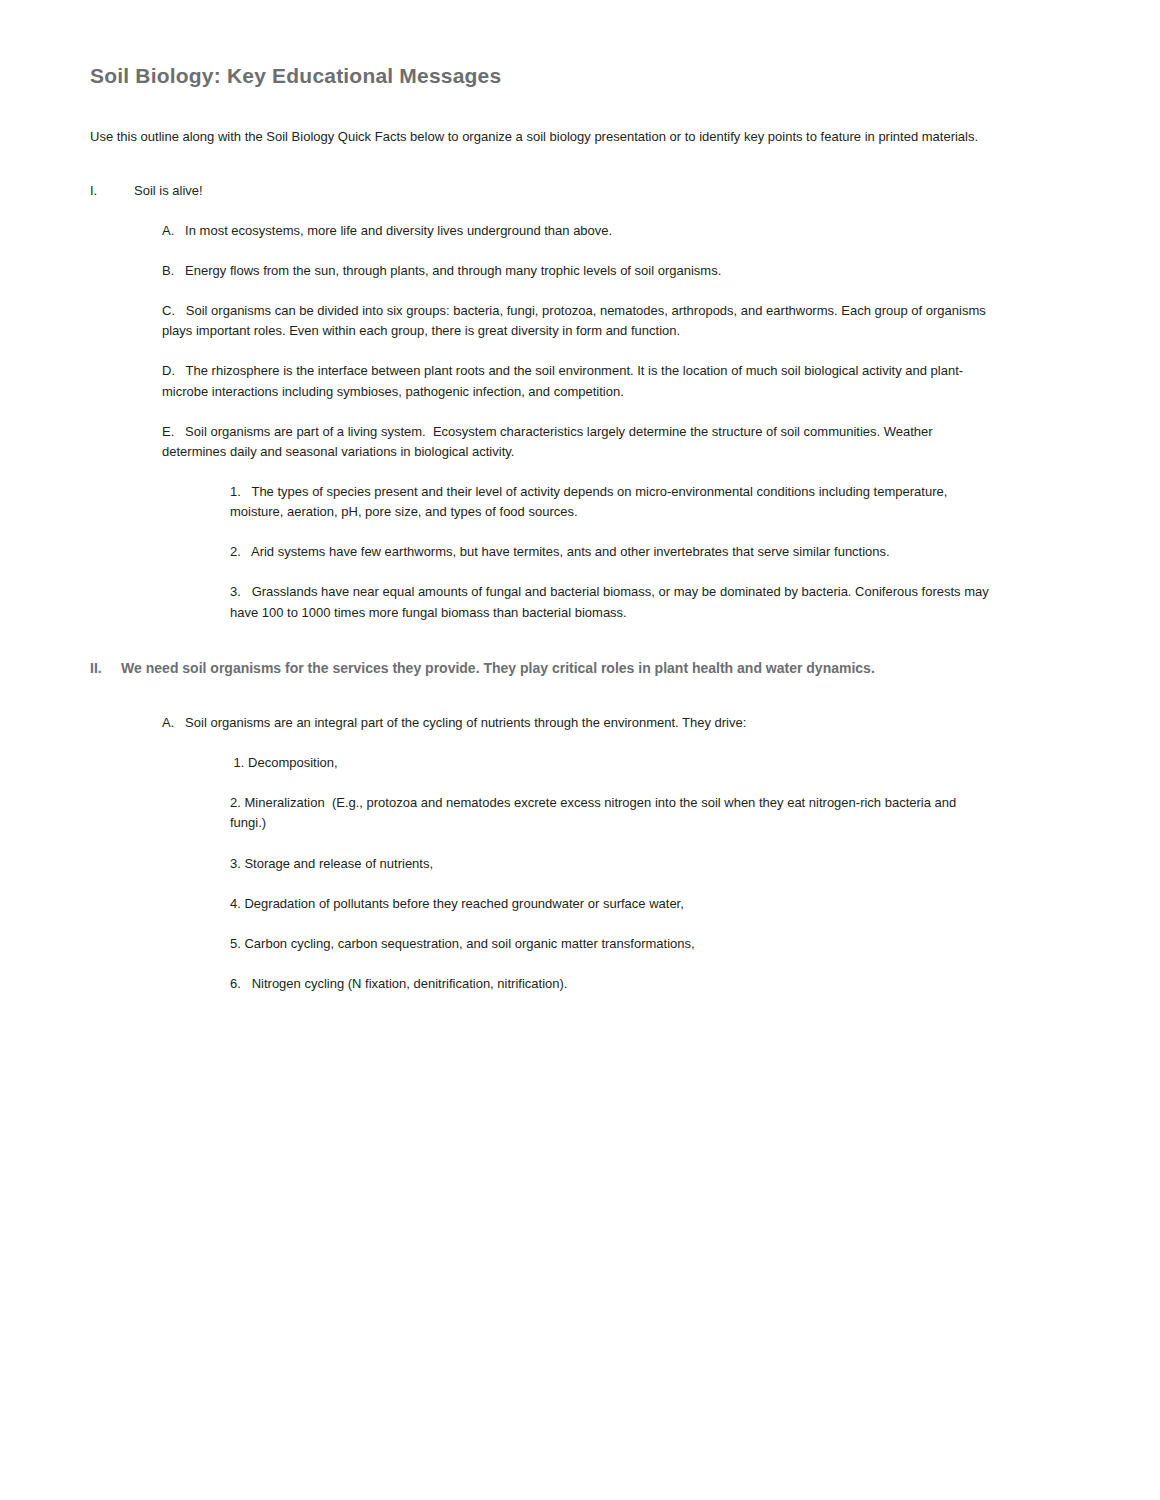Soil Biology: Key Educational Messages
Use this outline along with the Soil Biology Quick Facts below to organize a soil biology presentation or to identify key points to feature in printed materials.
I. Soil is alive!
A. In most ecosystems, more life and diversity lives underground than above.
B. Energy flows from the sun, through plants, and through many trophic levels of soil organisms.
C. Soil organisms can be divided into six groups: bacteria, fungi, protozoa, nematodes, arthropods, and earthworms. Each group of organisms plays important roles. Even within each group, there is great diversity in form and function.
D. The rhizosphere is the interface between plant roots and the soil environment. It is the location of much soil biological activity and plant-microbe interactions including symbioses, pathogenic infection, and competition.
E. Soil organisms are part of a living system. Ecosystem characteristics largely determine the structure of soil communities. Weather determines daily and seasonal variations in biological activity.
1. The types of species present and their level of activity depends on micro-environmental conditions including temperature, moisture, aeration, pH, pore size, and types of food sources.
2. Arid systems have few earthworms, but have termites, ants and other invertebrates that serve similar functions.
3. Grasslands have near equal amounts of fungal and bacterial biomass, or may be dominated by bacteria. Coniferous forests may have 100 to 1000 times more fungal biomass than bacterial biomass.
II. We need soil organisms for the services they provide. They play critical roles in plant health and water dynamics.
A. Soil organisms are an integral part of the cycling of nutrients through the environment. They drive:
1. Decomposition,
2. Mineralization (E.g., protozoa and nematodes excrete excess nitrogen into the soil when they eat nitrogen-rich bacteria and fungi.)
3. Storage and release of nutrients,
4. Degradation of pollutants before they reached groundwater or surface water,
5. Carbon cycling, carbon sequestration, and soil organic matter transformations,
6. Nitrogen cycling (N fixation, denitrification, nitrification).